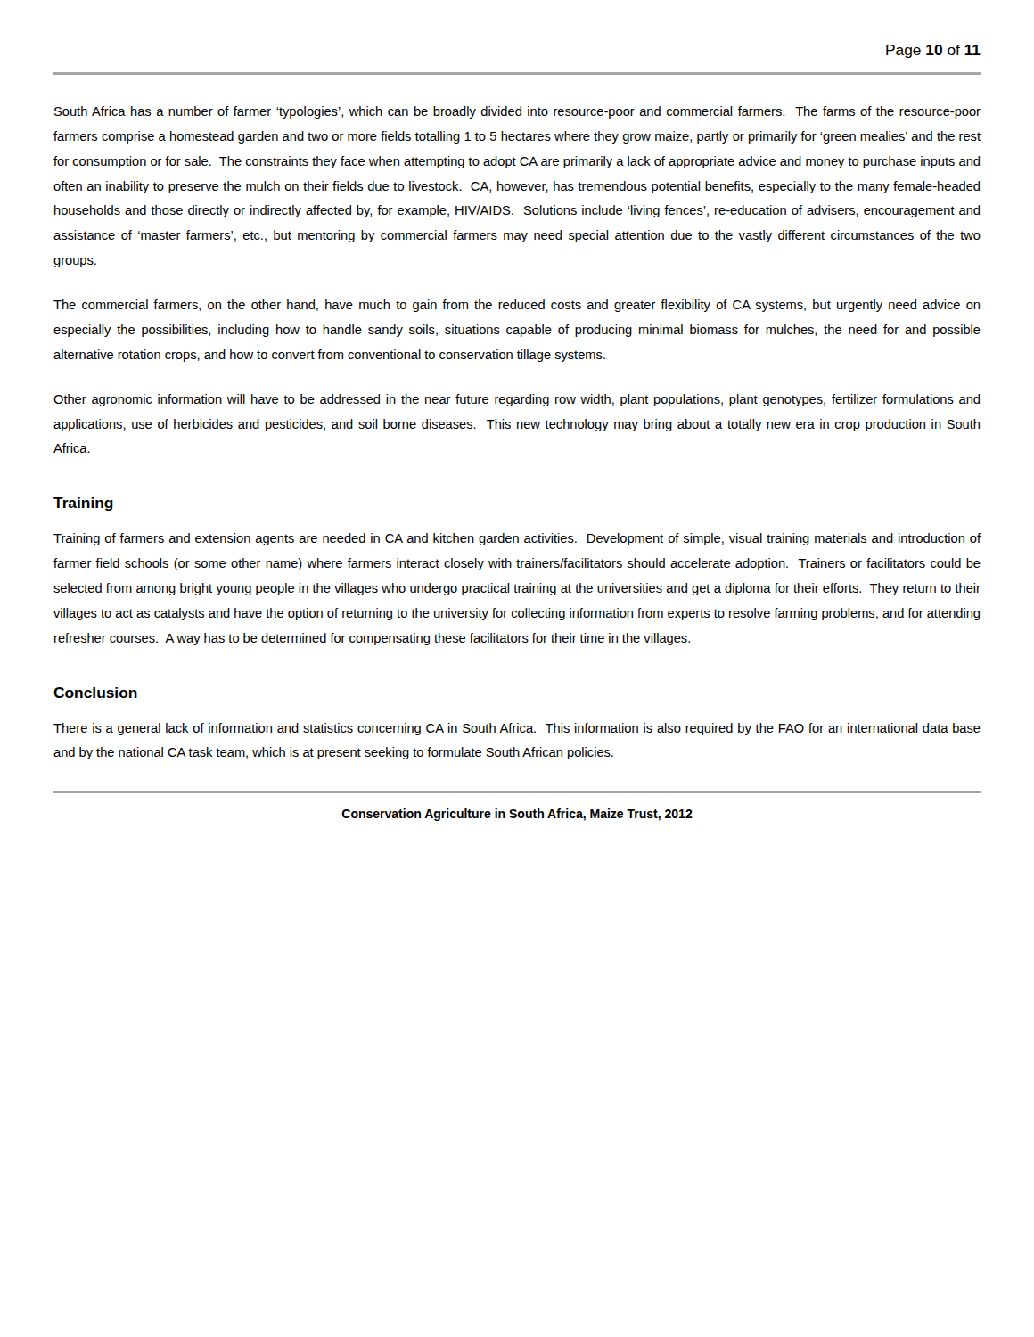Page 10 of 11
South Africa has a number of farmer ‘typologies’, which can be broadly divided into resource-poor and commercial farmers. The farms of the resource-poor farmers comprise a homestead garden and two or more fields totalling 1 to 5 hectares where they grow maize, partly or primarily for ‘green mealies’ and the rest for consumption or for sale. The constraints they face when attempting to adopt CA are primarily a lack of appropriate advice and money to purchase inputs and often an inability to preserve the mulch on their fields due to livestock. CA, however, has tremendous potential benefits, especially to the many female-headed households and those directly or indirectly affected by, for example, HIV/AIDS. Solutions include ‘living fences’, re-education of advisers, encouragement and assistance of ‘master farmers’, etc., but mentoring by commercial farmers may need special attention due to the vastly different circumstances of the two groups.
The commercial farmers, on the other hand, have much to gain from the reduced costs and greater flexibility of CA systems, but urgently need advice on especially the possibilities, including how to handle sandy soils, situations capable of producing minimal biomass for mulches, the need for and possible alternative rotation crops, and how to convert from conventional to conservation tillage systems.
Other agronomic information will have to be addressed in the near future regarding row width, plant populations, plant genotypes, fertilizer formulations and applications, use of herbicides and pesticides, and soil borne diseases. This new technology may bring about a totally new era in crop production in South Africa.
Training
Training of farmers and extension agents are needed in CA and kitchen garden activities. Development of simple, visual training materials and introduction of farmer field schools (or some other name) where farmers interact closely with trainers/facilitators should accelerate adoption. Trainers or facilitators could be selected from among bright young people in the villages who undergo practical training at the universities and get a diploma for their efforts. They return to their villages to act as catalysts and have the option of returning to the university for collecting information from experts to resolve farming problems, and for attending refresher courses. A way has to be determined for compensating these facilitators for their time in the villages.
Conclusion
There is a general lack of information and statistics concerning CA in South Africa. This information is also required by the FAO for an international data base and by the national CA task team, which is at present seeking to formulate South African policies.
Conservation Agriculture in South Africa, Maize Trust, 2012